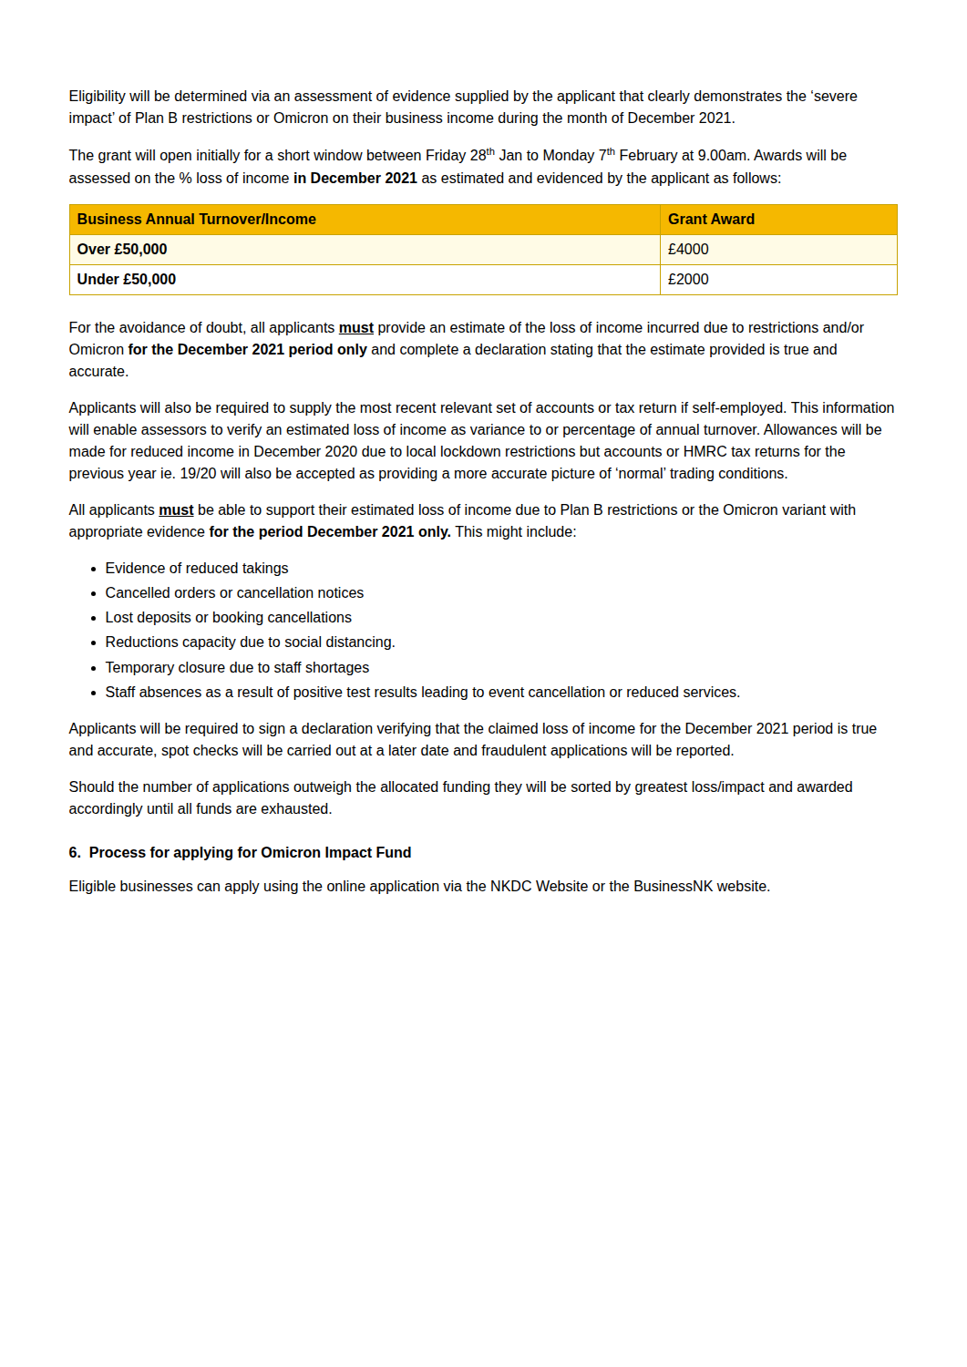Eligibility will be determined via an assessment of evidence supplied by the applicant that clearly demonstrates the ‘severe impact’ of Plan B restrictions or Omicron on their business income during the month of December 2021.
The grant will open initially for a short window between Friday 28th Jan to Monday 7th February at 9.00am. Awards will be assessed on the % loss of income in December 2021 as estimated and evidenced by the applicant as follows:
| Business Annual Turnover/Income | Grant Award |
| --- | --- |
| Over £50,000 | £4000 |
| Under £50,000 | £2000 |
For the avoidance of doubt, all applicants must provide an estimate of the loss of income incurred due to restrictions and/or Omicron for the December 2021 period only and complete a declaration stating that the estimate provided is true and accurate.
Applicants will also be required to supply the most recent relevant set of accounts or tax return if self-employed. This information will enable assessors to verify an estimated loss of income as variance to or percentage of annual turnover. Allowances will be made for reduced income in December 2020 due to local lockdown restrictions but accounts or HMRC tax returns for the previous year ie. 19/20 will also be accepted as providing a more accurate picture of ‘normal’ trading conditions.
All applicants must be able to support their estimated loss of income due to Plan B restrictions or the Omicron variant with appropriate evidence for the period December 2021 only. This might include:
Evidence of reduced takings
Cancelled orders or cancellation notices
Lost deposits or booking cancellations
Reductions capacity due to social distancing.
Temporary closure due to staff shortages
Staff absences as a result of positive test results leading to event cancellation or reduced services.
Applicants will be required to sign a declaration verifying that the claimed loss of income for the December 2021 period is true and accurate, spot checks will be carried out at a later date and fraudulent applications will be reported.
Should the number of applications outweigh the allocated funding they will be sorted by greatest loss/impact and awarded accordingly until all funds are exhausted.
6. Process for applying for Omicron Impact Fund
Eligible businesses can apply using the online application via the NKDC Website or the BusinessNK website.